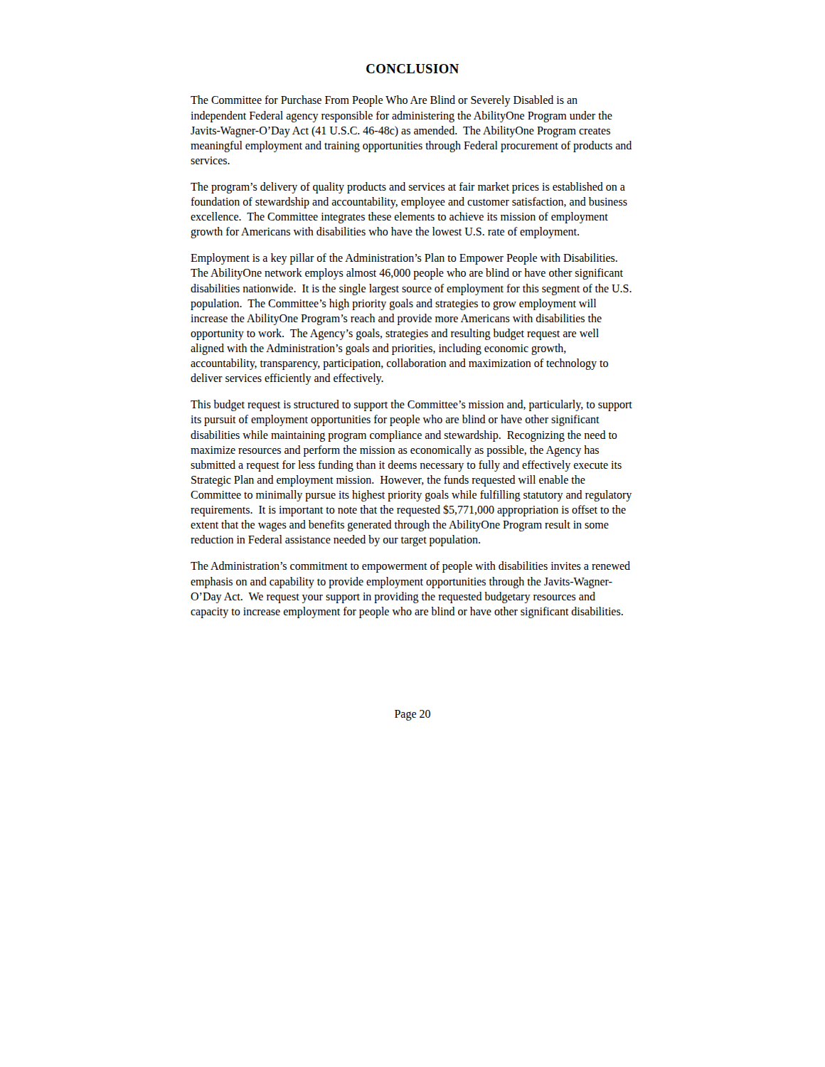CONCLUSION
The Committee for Purchase From People Who Are Blind or Severely Disabled is an independent Federal agency responsible for administering the AbilityOne Program under the Javits-Wagner-O’Day Act (41 U.S.C. 46-48c) as amended. The AbilityOne Program creates meaningful employment and training opportunities through Federal procurement of products and services.
The program’s delivery of quality products and services at fair market prices is established on a foundation of stewardship and accountability, employee and customer satisfaction, and business excellence. The Committee integrates these elements to achieve its mission of employment growth for Americans with disabilities who have the lowest U.S. rate of employment.
Employment is a key pillar of the Administration’s Plan to Empower People with Disabilities. The AbilityOne network employs almost 46,000 people who are blind or have other significant disabilities nationwide. It is the single largest source of employment for this segment of the U.S. population. The Committee’s high priority goals and strategies to grow employment will increase the AbilityOne Program’s reach and provide more Americans with disabilities the opportunity to work. The Agency’s goals, strategies and resulting budget request are well aligned with the Administration’s goals and priorities, including economic growth, accountability, transparency, participation, collaboration and maximization of technology to deliver services efficiently and effectively.
This budget request is structured to support the Committee’s mission and, particularly, to support its pursuit of employment opportunities for people who are blind or have other significant disabilities while maintaining program compliance and stewardship. Recognizing the need to maximize resources and perform the mission as economically as possible, the Agency has submitted a request for less funding than it deems necessary to fully and effectively execute its Strategic Plan and employment mission. However, the funds requested will enable the Committee to minimally pursue its highest priority goals while fulfilling statutory and regulatory requirements. It is important to note that the requested $5,771,000 appropriation is offset to the extent that the wages and benefits generated through the AbilityOne Program result in some reduction in Federal assistance needed by our target population.
The Administration’s commitment to empowerment of people with disabilities invites a renewed emphasis on and capability to provide employment opportunities through the Javits-Wagner-O’Day Act. We request your support in providing the requested budgetary resources and capacity to increase employment for people who are blind or have other significant disabilities.
Page 20